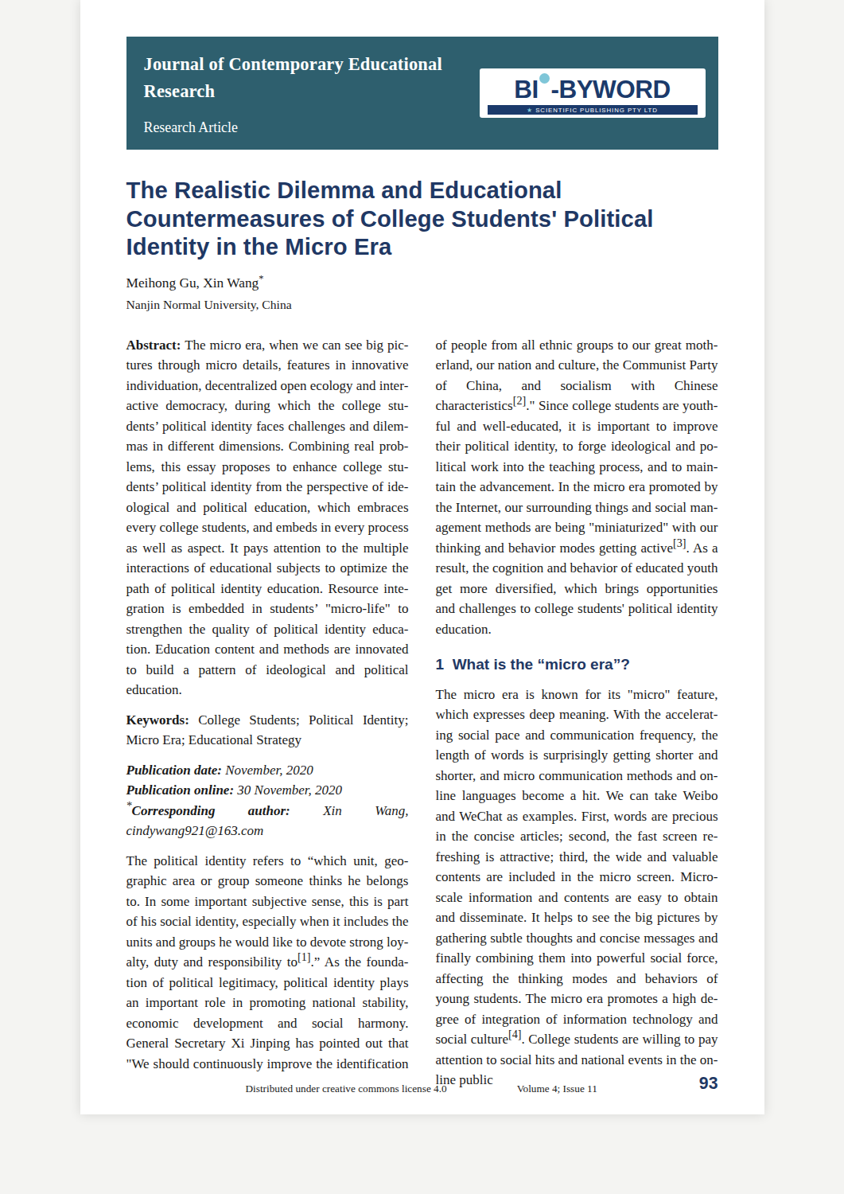Journal of Contemporary Educational Research
Research Article
BI -BYWORD
★ Scientific Publishing Pty Ltd
The Realistic Dilemma and Educational Countermeasures of College Students' Political Identity in the Micro Era
Meihong Gu, Xin Wang*
Nanjin Normal University, China
Abstract: The micro era, when we can see big pictures through micro details, features in innovative individuation, decentralized open ecology and interactive democracy, during which the college students’ political identity faces challenges and dilemmas in different dimensions. Combining real problems, this essay proposes to enhance college students’ political identity from the perspective of ideological and political education, which embraces every college students, and embeds in every process as well as aspect. It pays attention to the multiple interactions of educational subjects to optimize the path of political identity education. Resource integration is embedded in students’ "micro-life" to strengthen the quality of political identity education. Education content and methods are innovated to build a pattern of ideological and political education.
Keywords: College Students; Political Identity; Micro Era; Educational Strategy
Publication date: November, 2020
Publication online: 30 November, 2020
*Corresponding author: Xin Wang, cindywang921@163.com
The political identity refers to “which unit, geographic area or group someone thinks he belongs to. In some important subjective sense, this is part of his social identity, especially when it includes the units and groups he would like to devote strong loyalty, duty and responsibility to[1].” As the foundation of political legitimacy, political identity plays an important role in promoting national stability, economic development and social harmony. General Secretary Xi Jinping has pointed out that "We should continuously improve the identification of people from all ethnic groups to our great motherland, our nation and culture, the Communist Party of China, and socialism with Chinese characteristics[2]." Since college students are youthful and well-educated, it is important to improve their political identity, to forge ideological and political work into the teaching process, and to maintain the advancement. In the micro era promoted by the Internet, our surrounding things and social management methods are being "miniaturized" with our thinking and behavior modes getting active[3]. As a result, the cognition and behavior of educated youth get more diversified, which brings opportunities and challenges to college students' political identity education.
1 What is the “micro era”?
The micro era is known for its "micro" feature, which expresses deep meaning. With the accelerating social pace and communication frequency, the length of words is surprisingly getting shorter and shorter, and micro communication methods and online languages become a hit. We can take Weibo and WeChat as examples. First, words are precious in the concise articles; second, the fast screen refreshing is attractive; third, the wide and valuable contents are included in the micro screen. Micro-scale information and contents are easy to obtain and disseminate. It helps to see the big pictures by gathering subtle thoughts and concise messages and finally combining them into powerful social force, affecting the thinking modes and behaviors of young students. The micro era promotes a high degree of integration of information technology and social culture[4]. College students are willing to pay attention to social hits and national events in the online public
Distributed under creative commons license 4.0 Volume 4; Issue 11 93